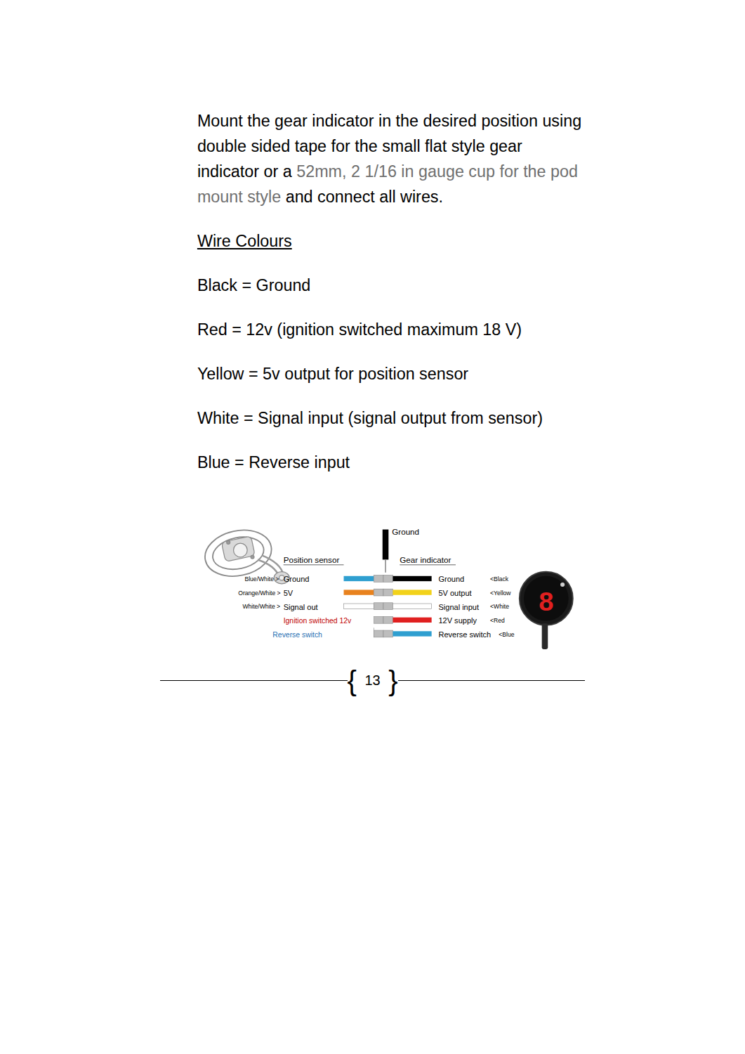Mount the gear indicator in the desired position using double sided tape for the small flat style gear indicator or a 52mm, 2 1/16 in gauge cup for the pod mount style and connect all wires.
Wire Colours
Black = Ground
Red = 12v (ignition switched maximum 18 V)
Yellow = 5v output for position sensor
White = Signal input (signal output from sensor)
Blue = Reverse input
Position sensor Gear indicator Ground Blue/White > Ground Ground <Black Orange/White > 5V 5V output <Yellow White/White > Signal out Signal input <White Ignition switched 12v 12V supply <Red Reverse switch Reverse switch <Blue 8
{ 13 }